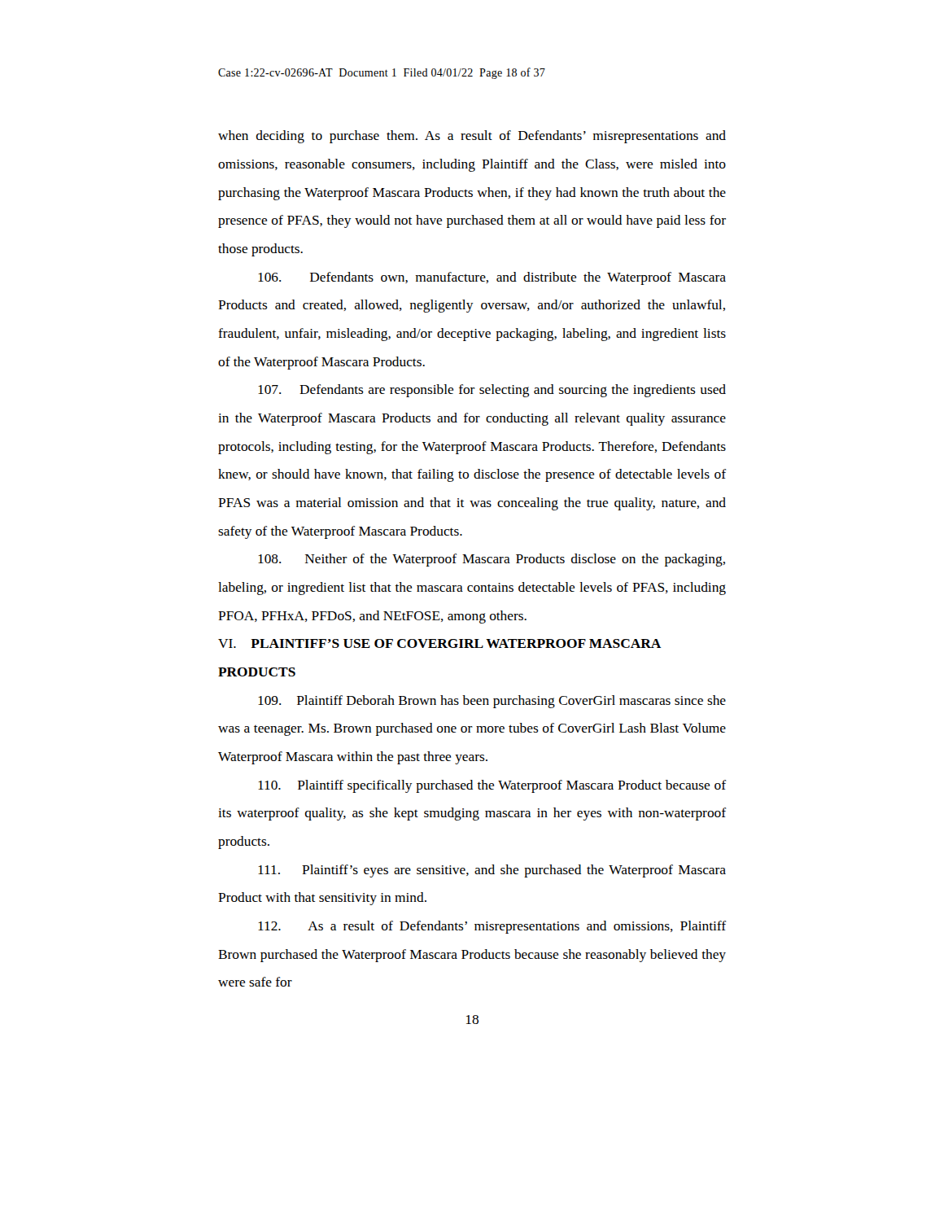Case 1:22-cv-02696-AT Document 1 Filed 04/01/22 Page 18 of 37
when deciding to purchase them. As a result of Defendants’ misrepresentations and omissions, reasonable consumers, including Plaintiff and the Class, were misled into purchasing the Waterproof Mascara Products when, if they had known the truth about the presence of PFAS, they would not have purchased them at all or would have paid less for those products.
106. Defendants own, manufacture, and distribute the Waterproof Mascara Products and created, allowed, negligently oversaw, and/or authorized the unlawful, fraudulent, unfair, misleading, and/or deceptive packaging, labeling, and ingredient lists of the Waterproof Mascara Products.
107. Defendants are responsible for selecting and sourcing the ingredients used in the Waterproof Mascara Products and for conducting all relevant quality assurance protocols, including testing, for the Waterproof Mascara Products. Therefore, Defendants knew, or should have known, that failing to disclose the presence of detectable levels of PFAS was a material omission and that it was concealing the true quality, nature, and safety of the Waterproof Mascara Products.
108. Neither of the Waterproof Mascara Products disclose on the packaging, labeling, or ingredient list that the mascara contains detectable levels of PFAS, including PFOA, PFHxA, PFDoS, and NEtFOSE, among others.
VI. Plaintiff’s Use of CoverGirl Waterproof Mascara Products
109. Plaintiff Deborah Brown has been purchasing CoverGirl mascaras since she was a teenager. Ms. Brown purchased one or more tubes of CoverGirl Lash Blast Volume Waterproof Mascara within the past three years.
110. Plaintiff specifically purchased the Waterproof Mascara Product because of its waterproof quality, as she kept smudging mascara in her eyes with non-waterproof products.
111. Plaintiff’s eyes are sensitive, and she purchased the Waterproof Mascara Product with that sensitivity in mind.
112. As a result of Defendants’ misrepresentations and omissions, Plaintiff Brown purchased the Waterproof Mascara Products because she reasonably believed they were safe for
18